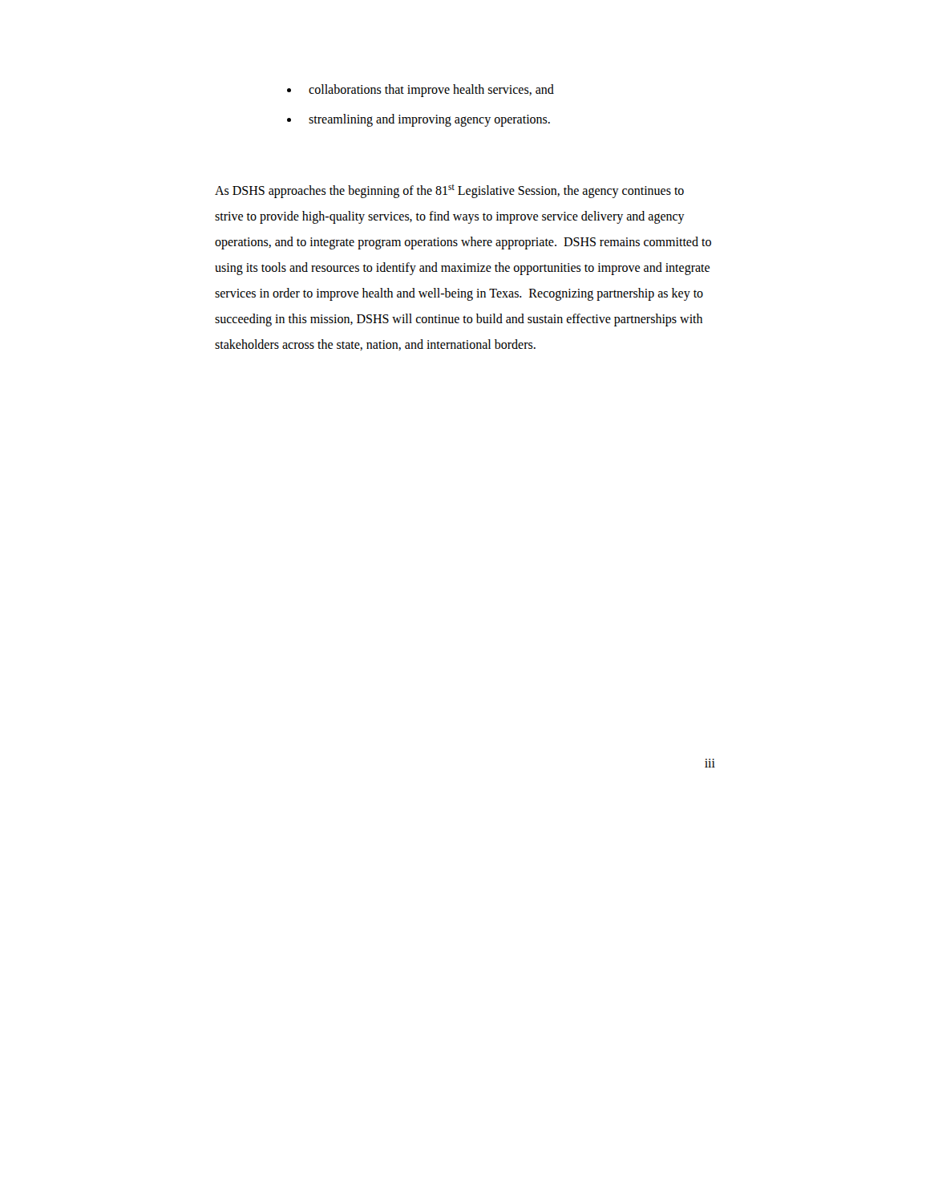collaborations that improve health services, and
streamlining and improving agency operations.
As DSHS approaches the beginning of the 81st Legislative Session, the agency continues to strive to provide high-quality services, to find ways to improve service delivery and agency operations, and to integrate program operations where appropriate. DSHS remains committed to using its tools and resources to identify and maximize the opportunities to improve and integrate services in order to improve health and well-being in Texas. Recognizing partnership as key to succeeding in this mission, DSHS will continue to build and sustain effective partnerships with stakeholders across the state, nation, and international borders.
iii